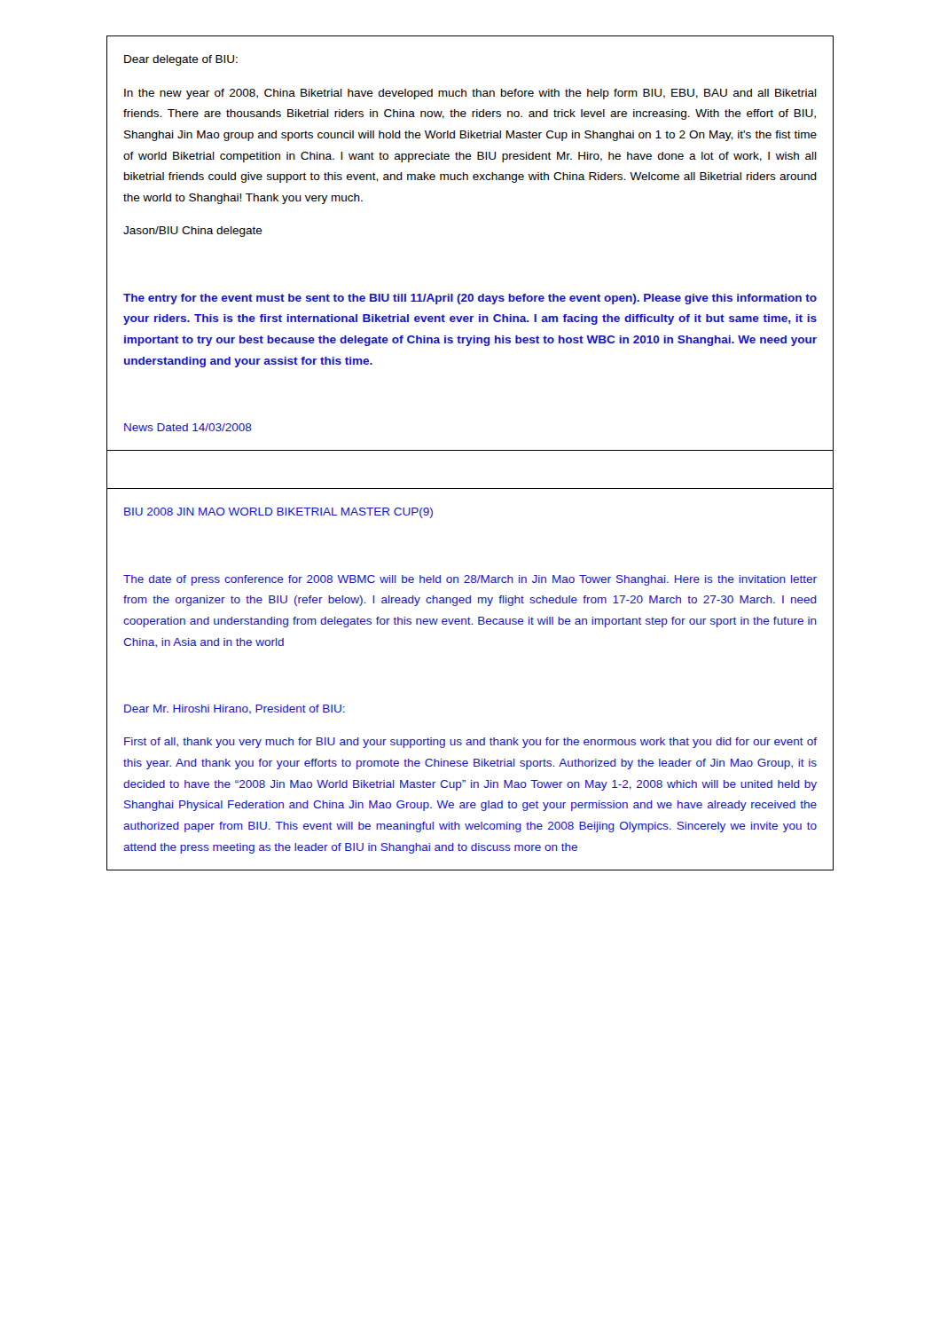| Dear delegate of BIU: In the new year of 2008, China Biketrial have developed much than before with the help form BIU, EBU, BAU and all Biketrial friends. There are thousands Biketrial riders in China now, the riders no. and trick level are increasing. With the effort of BIU, Shanghai Jin Mao group and sports council will hold the World Biketrial Master Cup in Shanghai on 1 to 2 On May, it's the fist time of world Biketrial competition in China. I want to appreciate the BIU president Mr. Hiro, he have done a lot of work, I wish all biketrial friends could give support to this event, and make much exchange with China Riders. Welcome all Biketrial riders around the world to Shanghai! Thank you very much. Jason/BIU China delegate The entry for the event must be sent to the BIU till 11/April (20 days before the event open). Please give this information to your riders. This is the first international Biketrial event ever in China. I am facing the difficulty of it but same time, it is important to try our best because the delegate of China is trying his best to host WBC in 2010 in Shanghai. We need your understanding and your assist for this time. News Dated 14/03/2008 |
| BIU 2008 JIN MAO WORLD BIKETRIAL MASTER CUP(9) The date of press conference for 2008 WBMC will be held on 28/March in Jin Mao Tower Shanghai. Here is the invitation letter from the organizer to the BIU (refer below). I already changed my flight schedule from 17-20 March to 27-30 March. I need cooperation and understanding from delegates for this new event. Because it will be an important step for our sport in the future in China, in Asia and in the world Dear Mr. Hiroshi Hirano, President of BIU: First of all, thank you very much for BIU and your supporting us and thank you for the enormous work that you did for our event of this year. And thank you for your efforts to promote the Chinese Biketrial sports. Authorized by the leader of Jin Mao Group, it is decided to have the “2008 Jin Mao World Biketrial Master Cup” in Jin Mao Tower on May 1-2, 2008 which will be united held by Shanghai Physical Federation and China Jin Mao Group. We are glad to get your permission and we have already received the authorized paper from BIU. This event will be meaningful with welcoming the 2008 Beijing Olympics. Sincerely we invite you to attend the press meeting as the leader of BIU in Shanghai and to discuss more on the |